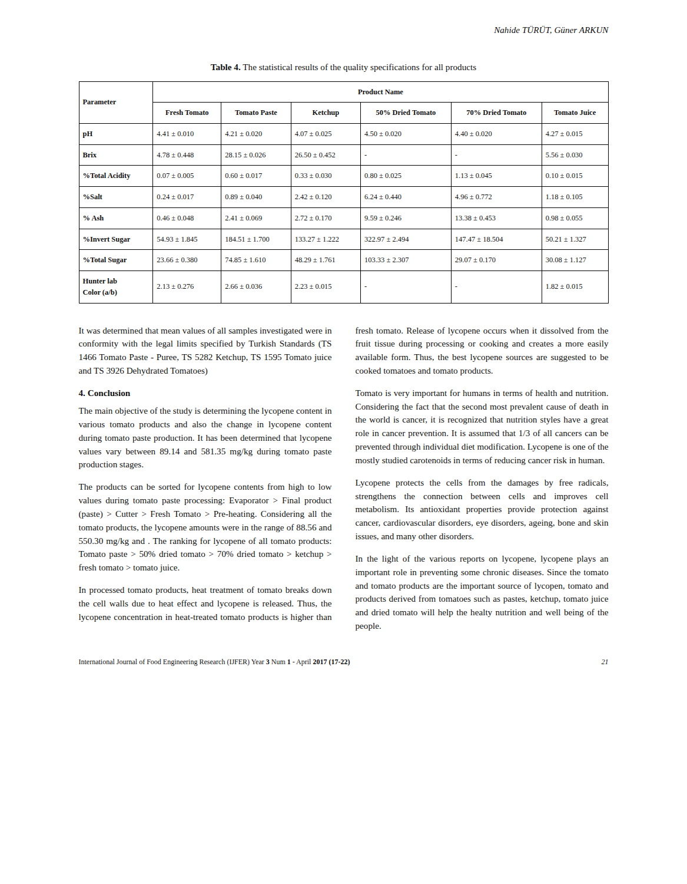Nahide TÜRÜT, Güner ARKUN
Table 4. The statistical results of the quality specifications for all products
| Parameter | Product Name |
| --- | --- |
| Fresh Tomato | Tomato Paste | Ketchup | 50% Dried Tomato | 70% Dried Tomato | Tomato Juice |
| pH | 4.41 ± 0.010 | 4.21 ± 0.020 | 4.07 ± 0.025 | 4.50 ± 0.020 | 4.40 ± 0.020 | 4.27 ± 0.015 |
| Brix | 4.78 ± 0.448 | 28.15 ± 0.026 | 26.50 ± 0.452 | - | - | 5.56 ± 0.030 |
| %Total Acidity | 0.07 ± 0.005 | 0.60 ± 0.017 | 0.33 ± 0.030 | 0.80 ± 0.025 | 1.13 ± 0.045 | 0.10 ± 0.015 |
| %Salt | 0.24 ± 0.017 | 0.89 ± 0.040 | 2.42 ± 0.120 | 6.24 ± 0.440 | 4.96 ± 0.772 | 1.18 ± 0.105 |
| % Ash | 0.46 ± 0.048 | 2.41 ± 0.069 | 2.72 ± 0.170 | 9.59 ± 0.246 | 13.38 ± 0.453 | 0.98 ± 0.055 |
| %Invert Sugar | 54.93 ± 1.845 | 184.51 ± 1.700 | 133.27 ± 1.222 | 322.97 ± 2.494 | 147.47 ± 18.504 | 50.21 ± 1.327 |
| %Total Sugar | 23.66 ± 0.380 | 74.85 ± 1.610 | 48.29 ± 1.761 | 103.33 ± 2.307 | 29.07 ± 0.170 | 30.08 ± 1.127 |
| Hunter lab Color (a/b) | 2.13 ± 0.276 | 2.66 ± 0.036 | 2.23 ± 0.015 | - | - | 1.82 ± 0.015 |
It was determined that mean values of all samples investigated were in conformity with the legal limits specified by Turkish Standards (TS 1466 Tomato Paste - Puree, TS 5282 Ketchup, TS 1595 Tomato juice and TS 3926 Dehydrated Tomatoes)
4. Conclusion
The main objective of the study is determining the lycopene content in various tomato products and also the change in lycopene content during tomato paste production. It has been determined that lycopene values vary between 89.14 and 581.35 mg/kg during tomato paste production stages.
The products can be sorted for lycopene contents from high to low values during tomato paste processing: Evaporator > Final product (paste) > Cutter > Fresh Tomato > Pre-heating. Considering all the tomato products, the lycopene amounts were in the range of 88.56 and 550.30 mg/kg and . The ranking for lycopene of all tomato products: Tomato paste > 50% dried tomato > 70% dried tomato > ketchup > fresh tomato > tomato juice.
In processed tomato products, heat treatment of tomato breaks down the cell walls due to heat effect and lycopene is released. Thus, the lycopene concentration in heat-treated tomato products is higher than fresh tomato. Release of lycopene occurs when it dissolved from the fruit tissue during processing or cooking and creates a more easily available form. Thus, the best lycopene sources are suggested to be cooked tomatoes and tomato products.
Tomato is very important for humans in terms of health and nutrition. Considering the fact that the second most prevalent cause of death in the world is cancer, it is recognized that nutrition styles have a great role in cancer prevention. It is assumed that 1/3 of all cancers can be prevented through individual diet modification. Lycopene is one of the mostly studied carotenoids in terms of reducing cancer risk in human.
Lycopene protects the cells from the damages by free radicals, strengthens the connection between cells and improves cell metabolism. Its antioxidant properties provide protection against cancer, cardiovascular disorders, eye disorders, ageing, bone and skin issues, and many other disorders.
In the light of the various reports on lycopene, lycopene plays an important role in preventing some chronic diseases. Since the tomato and tomato products are the important source of lycopen, tomato and products derived from tomatoes such as pastes, ketchup, tomato juice and dried tomato will help the healty nutrition and well being of the people.
International Journal of Food Engineering Research (IJFER) Year 3 Num 1 - April 2017 (17-22) 21